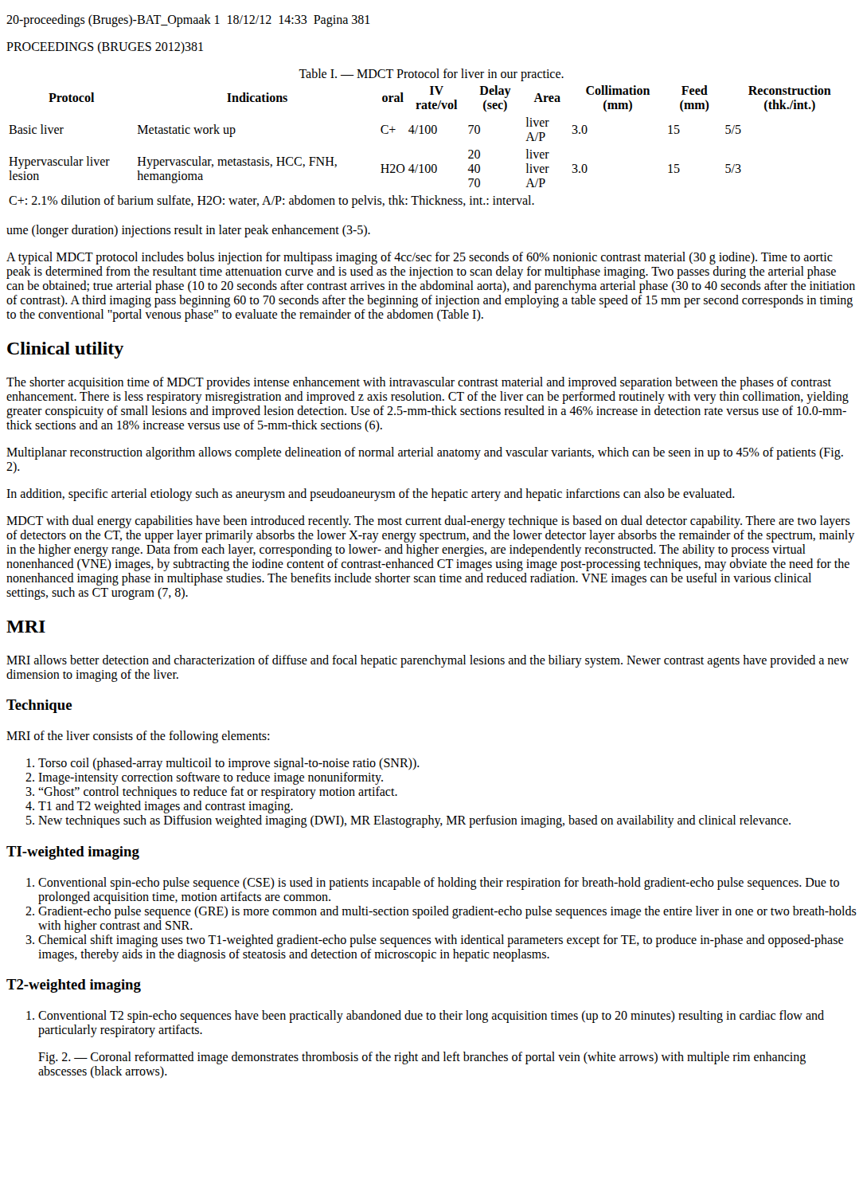20-proceedings (Bruges)-BAT_Opmaak 1 18/12/12 14:33 Pagina 381
PROCEEDINGS (BRUGES 2012)381
Table I. — MDCT Protocol for liver in our practice.
| Protocol | Indications | oral | IV rate/vol | Delay (sec) | Area | Collimation (mm) | Feed (mm) | Reconstruction (thk./int.) |
| --- | --- | --- | --- | --- | --- | --- | --- | --- |
| Basic liver | Metastatic work up | C+ | 4/100 | 70 | liver A/P | 3.0 | 15 | 5/5 |
| Hypervascular liver lesion | Hypervascular, metastasis, HCC, FNH, hemangioma | H2O | 4/100 | 20 40 70 | liver liver A/P | 3.0 | 15 | 5/3 |
| C+: 2.1% dilution of barium sulfate, H2O: water, A/P: abdomen to pelvis, thk: Thickness, int.: interval. |
ume (longer duration) injections result in later peak enhancement (3-5).
A typical MDCT protocol includes bolus injection for multipass imaging of 4cc/sec for 25 seconds of 60% nonionic contrast material (30 g iodine). Time to aortic peak is determined from the resultant time attenuation curve and is used as the injection to scan delay for multiphase imaging. Two passes during the arterial phase can be obtained; true arterial phase (10 to 20 seconds after contrast arrives in the abdominal aorta), and parenchyma arterial phase (30 to 40 seconds after the initiation of contrast). A third imaging pass beginning 60 to 70 seconds after the beginning of injection and employing a table speed of 15 mm per second corresponds in timing to the conventional "portal venous phase" to evaluate the remainder of the abdomen (Table I).
Clinical utility
The shorter acquisition time of MDCT provides intense enhancement with intravascular contrast material and improved separation between the phases of contrast enhancement. There is less respiratory misregistration and improved z axis resolution. CT of the liver can be performed routinely with very thin collimation, yielding greater conspicuity of small lesions and improved lesion detection. Use of 2.5-mm-thick sections resulted in a 46% increase in detection rate versus use of 10.0-mm-thick sections and an 18% increase versus use of 5-mm-thick sections (6).
Multiplanar reconstruction algorithm allows complete delineation of normal arterial anatomy and vascular variants, which can be seen in up to 45% of patients (Fig. 2).
In addition, specific arterial etiology such as aneurysm and pseudoaneurysm of the hepatic artery and hepatic infarctions can also be evaluated.
MDCT with dual energy capabilities have been introduced recently. The most current dual-energy technique is based on dual detector capability. There are two layers of detectors on the CT, the upper layer primarily absorbs the lower X-ray energy spectrum, and the lower detector layer absorbs the remainder of the spectrum, mainly in the higher energy range. Data from each layer, corresponding to lower- and higher energies, are independently reconstructed. The ability to process virtual nonenhanced (VNE) images, by subtracting the iodine content of contrast-enhanced CT images using image post-processing techniques, may obviate the need for the nonenhanced imaging phase in multiphase studies. The benefits include shorter scan time and reduced radiation. VNE images can be useful in various clinical settings, such as CT urogram (7, 8).
MRI
MRI allows better detection and characterization of diffuse and focal hepatic parenchymal lesions and the biliary system. Newer contrast agents have provided a new dimension to imaging of the liver.
Technique
MRI of the liver consists of the following elements:
Torso coil (phased-array multicoil to improve signal-to-noise ratio (SNR)).
Image-intensity correction software to reduce image nonuniformity.
“Ghost” control techniques to reduce fat or respiratory motion artifact.
T1 and T2 weighted images and contrast imaging.
New techniques such as Diffusion weighted imaging (DWI), MR Elastography, MR perfusion imaging, based on availability and clinical relevance.
TI-weighted imaging
Conventional spin-echo pulse sequence (CSE) is used in patients incapable of holding their respiration for breath-hold gradient-echo pulse sequences. Due to prolonged acquisition time, motion artifacts are common.
Gradient-echo pulse sequence (GRE) is more common and multi-section spoiled gradient-echo pulse sequences image the entire liver in one or two breath-holds with higher contrast and SNR.
Chemical shift imaging uses two T1-weighted gradient-echo pulse sequences with identical parameters except for TE, to produce in-phase and opposed-phase images, thereby aids in the diagnosis of steatosis and detection of microscopic in hepatic neoplasms.
T2-weighted imaging
Conventional T2 spin-echo sequences have been practically abandoned due to their long acquisition times (up to 20 minutes) resulting in cardiac flow and particularly respiratory artifacts.
Fig. 2. — Coronal reformatted image demonstrates thrombosis of the right and left branches of portal vein (white arrows) with multiple rim enhancing abscesses (black arrows).